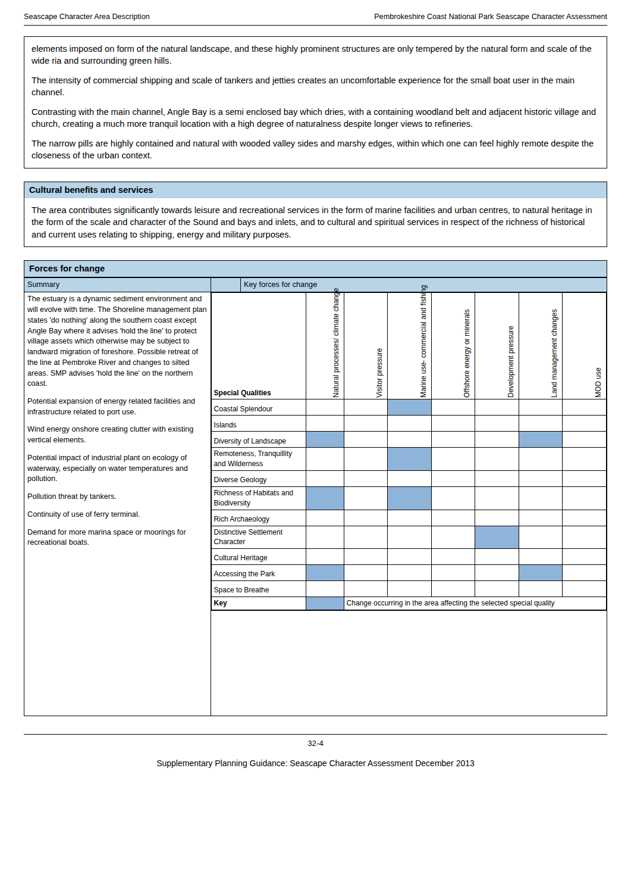Seascape Character Area Description
Pembrokeshire Coast National Park Seascape Character Assessment
elements imposed on form of the natural landscape, and these highly prominent structures are only tempered by the natural form and scale of the wide ria and surrounding green hills.
The intensity of commercial shipping and scale of tankers and jetties creates an uncomfortable experience for the small boat user in the main channel.
Contrasting with the main channel, Angle Bay is a semi enclosed bay which dries, with a containing woodland belt and adjacent historic village and church, creating a much more tranquil location with a high degree of naturalness despite longer views to refineries.
The narrow pills are highly contained and natural with wooded valley sides and marshy edges, within which one can feel highly remote despite the closeness of the urban context.
Cultural benefits and services
The area contributes significantly towards leisure and recreational services in the form of marine facilities and urban centres, to natural heritage in the form of the scale and character of the Sound and bays and inlets, and to cultural and spiritual services in respect of the richness of historical and current uses relating to shipping, energy and military purposes.
Forces for change
| Summary | | Key forces for change |
| The estuary is a dynamic sediment environment and will evolve with time. The Shoreline management plan states 'do nothing' along the southern coast except Angle Bay where it advises 'hold the line' to protect village assets which otherwise may be subject to landward migration of foreshore. Possible retreat of the line at Pembroke River and changes to silted areas. SMP advises 'hold the line' on the northern coast. Potential expansion of energy related facilities and infrastructure related to port use. Wind energy onshore creating clutter with existing vertical elements. Potential impact of industrial plant on ecology of waterway, especially on water temperatures and pollution. Pollution threat by tankers. Continuity of use of ferry terminal. Demand for more marina space or moorings for recreational boats. | / Special Qualities / Natural processes/ climate change / Visitor pressure / Marine use- commercial and fishing / Offshore energy or minerals / Development pressure / Land management changes / MOD use / / Coastal Splendour / / / / / / / / / Islands / / / / / / / / / Diversity of Landscape / / / / / / / / / Remoteness, Tranquillity and Wilderness / / / / / / / / / Diverse Geology / / / / / / / / / Richness of Habitats and Biodiversity / / / / / / / / / Rich Archaeology / / / / / / / / / Distinctive Settlement Character / / / / / / / / / Cultural Heritage / / / / / / / / / Accessing the Park / / / / / / / / / Space to Breathe / / / / / / / / / Key / / Change occurring in the area affecting the selected special quality / |
32-4
Supplementary Planning Guidance: Seascape Character Assessment December 2013